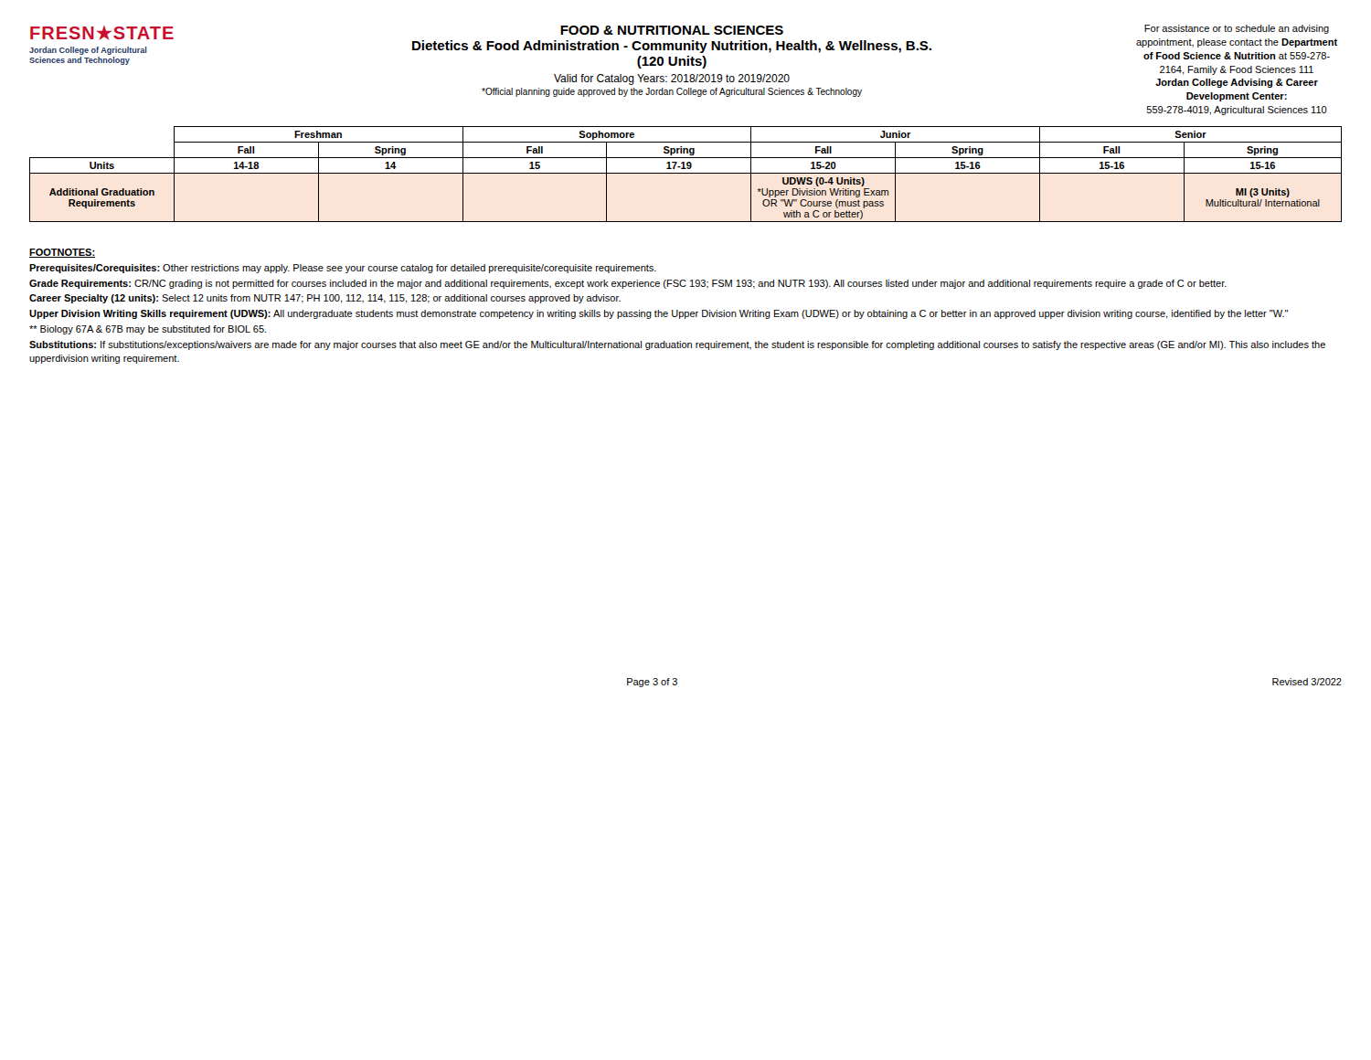FRESN★STATE
Jordan College of Agricultural
Sciences and Technology
FOOD & NUTRITIONAL SCIENCES
Dietetics & Food Administration - Community Nutrition, Health, & Wellness, B.S.
(120 Units)
Valid for Catalog Years: 2018/2019 to 2019/2020
*Official planning guide approved by the Jordan College of Agricultural Sciences & Technology
For assistance or to schedule an advising appointment, please contact the Department of Food Science & Nutrition at 559-278-2164, Family & Food Sciences 111
Jordan College Advising & Career Development Center:
559-278-4019, Agricultural Sciences 110
| | Freshman | Sophomore | Junior | Senior |
| --- | --- | --- | --- | --- |
| | Fall | Spring | Fall | Spring | Fall | Spring | Fall | Spring |
| Units | 14-18 | 14 | 15 | 17-19 | 15-20 | 15-16 | 15-16 | 15-16 |
| Additional Graduation Requirements | | | | | UDWS (0-4 Units) *Upper Division Writing Exam OR "W" Course (must pass with a C or better) | | | MI (3 Units) Multicultural/ International |
FOOTNOTES:
Prerequisites/Corequisites: Other restrictions may apply. Please see your course catalog for detailed prerequisite/corequisite requirements.
Grade Requirements: CR/NC grading is not permitted for courses included in the major and additional requirements, except work experience (FSC 193; FSM 193; and NUTR 193). All courses listed under major and additional requirements require a grade of C or better.
Career Specialty (12 units): Select 12 units from NUTR 147; PH 100, 112, 114, 115, 128; or additional courses approved by advisor.
Upper Division Writing Skills requirement (UDWS): All undergraduate students must demonstrate competency in writing skills by passing the Upper Division Writing Exam (UDWE) or by obtaining a C or better in an approved upper division writing course, identified by the letter "W."
** Biology 67A & 67B may be substituted for BIOL 65.
Substitutions: If substitutions/exceptions/waivers are made for any major courses that also meet GE and/or the Multicultural/International graduation requirement, the student is responsible for completing additional courses to satisfy the respective areas (GE and/or MI). This also includes the upperdivision writing requirement.
Page 3 of 3
Revised 3/2022